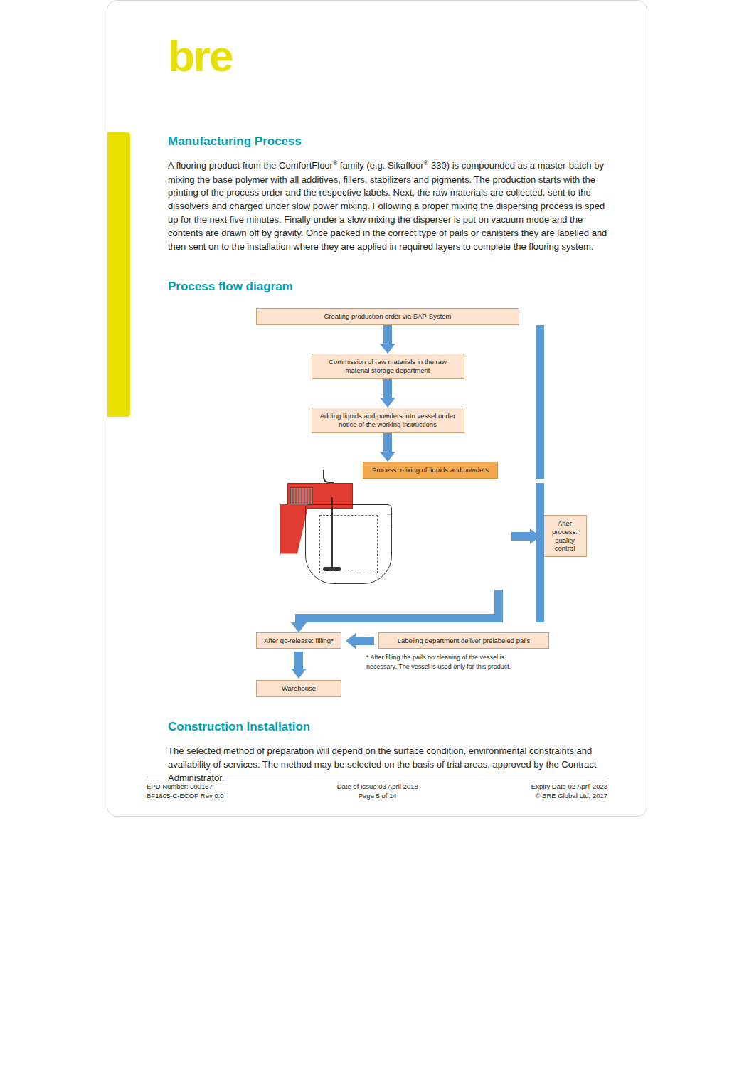bre
Manufacturing Process
A flooring product from the ComfortFloor® family (e.g. Sikafloor®-330) is compounded as a master-batch by mixing the base polymer with all additives, fillers, stabilizers and pigments. The production starts with the printing of the process order and the respective labels. Next, the raw materials are collected, sent to the dissolvers and charged under slow power mixing. Following a proper mixing the dispersing process is sped up for the next five minutes. Finally under a slow mixing the disperser is put on vacuum mode and the contents are drawn off by gravity. Once packed in the correct type of pails or canisters they are labelled and then sent on to the installation where they are applied in required layers to complete the flooring system.
Process flow diagram
Creating production order via SAP-System
Commission of raw materials in the raw material storage department
Adding liquids and powders into vessel under notice of the working instructions
Process: mixing of liquids and powders
—
—
———
After process: quality control
After qc-release: filling*
Labeling department deliver prelabeled pails
* After filling the pails no cleaning of the vessel is necessary. The vessel is used only for this product.
Warehouse
Construction Installation
The selected method of preparation will depend on the surface condition, environmental constraints and availability of services. The method may be selected on the basis of trial areas, approved by the Contract Administrator.
EPD Number: 000157
BF1805-C-ECOP Rev 0.0
Date of Issue:03 April 2018
Page 5 of 14
Expiry Date 02 April 2023
© BRE Global Ltd, 2017